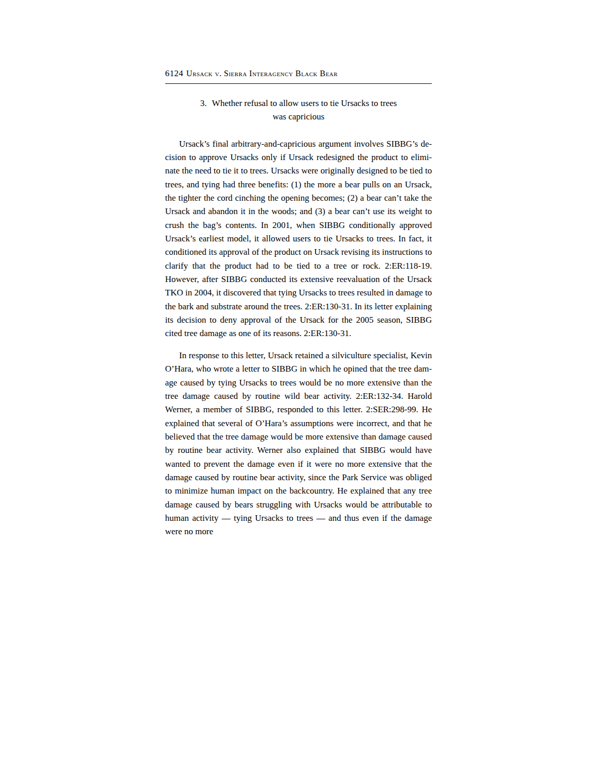6124 Ursack v. Sierra Interagency Black Bear
3. Whether refusal to allow users to tie Ursacks to trees
was capricious
Ursack’s final arbitrary-and-capricious argument involves SIBBG’s decision to approve Ursacks only if Ursack redesigned the product to eliminate the need to tie it to trees. Ursacks were originally designed to be tied to trees, and tying had three benefits: (1) the more a bear pulls on an Ursack, the tighter the cord cinching the opening becomes; (2) a bear can’t take the Ursack and abandon it in the woods; and (3) a bear can’t use its weight to crush the bag’s contents. In 2001, when SIBBG conditionally approved Ursack’s earliest model, it allowed users to tie Ursacks to trees. In fact, it conditioned its approval of the product on Ursack revising its instructions to clarify that the product had to be tied to a tree or rock. 2:ER:118-19. However, after SIBBG conducted its extensive reevaluation of the Ursack TKO in 2004, it discovered that tying Ursacks to trees resulted in damage to the bark and substrate around the trees. 2:ER:130-31. In its letter explaining its decision to deny approval of the Ursack for the 2005 season, SIBBG cited tree damage as one of its reasons. 2:ER:130-31.
In response to this letter, Ursack retained a silviculture specialist, Kevin O’Hara, who wrote a letter to SIBBG in which he opined that the tree damage caused by tying Ursacks to trees would be no more extensive than the tree damage caused by routine wild bear activity. 2:ER:132-34. Harold Werner, a member of SIBBG, responded to this letter. 2:SER:298-99. He explained that several of O’Hara’s assumptions were incorrect, and that he believed that the tree damage would be more extensive than damage caused by routine bear activity. Werner also explained that SIBBG would have wanted to prevent the damage even if it were no more extensive that the damage caused by routine bear activity, since the Park Service was obliged to minimize human impact on the backcountry. He explained that any tree damage caused by bears struggling with Ursacks would be attributable to human activity — tying Ursacks to trees — and thus even if the damage were no more